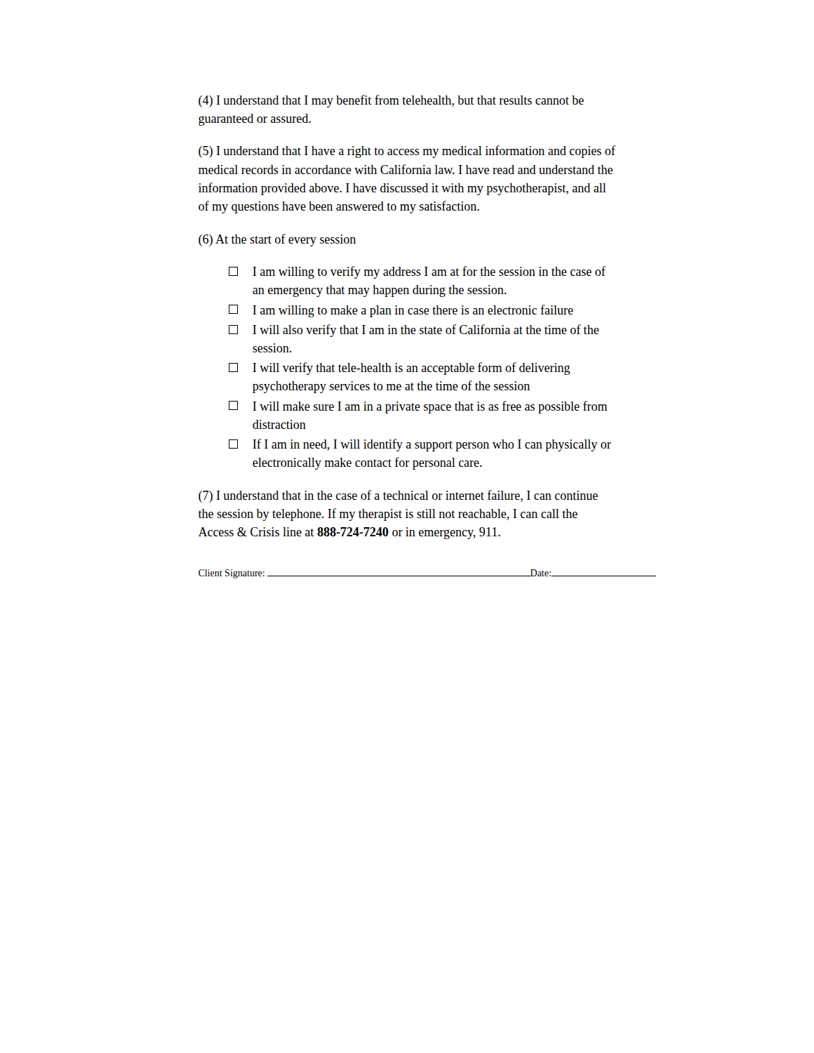(4) I understand that I may benefit from telehealth, but that results cannot be guaranteed or assured.
(5) I understand that I have a right to access my medical information and copies of medical records in accordance with California law. I have read and understand the information provided above. I have discussed it with my psychotherapist, and all of my questions have been answered to my satisfaction.
(6) At the start of every session
I am willing to verify my address I am at for the session in the case of an emergency that may happen during the session.
I am willing to make a plan in case there is an electronic failure
I will also verify that I am in the state of California at the time of the session.
I will verify that tele-health is an acceptable form of delivering psychotherapy services to me at the time of the session
I will make sure I am in a private space that is as free as possible from distraction
If I am in need, I will identify a support person who I can physically or electronically make contact for personal care.
(7) I understand that in the case of a technical or internet failure, I can continue the session by telephone. If my therapist is still not reachable, I can call the Access & Crisis line at 888-724-7240 or in emergency, 911.
Client Signature: Date: